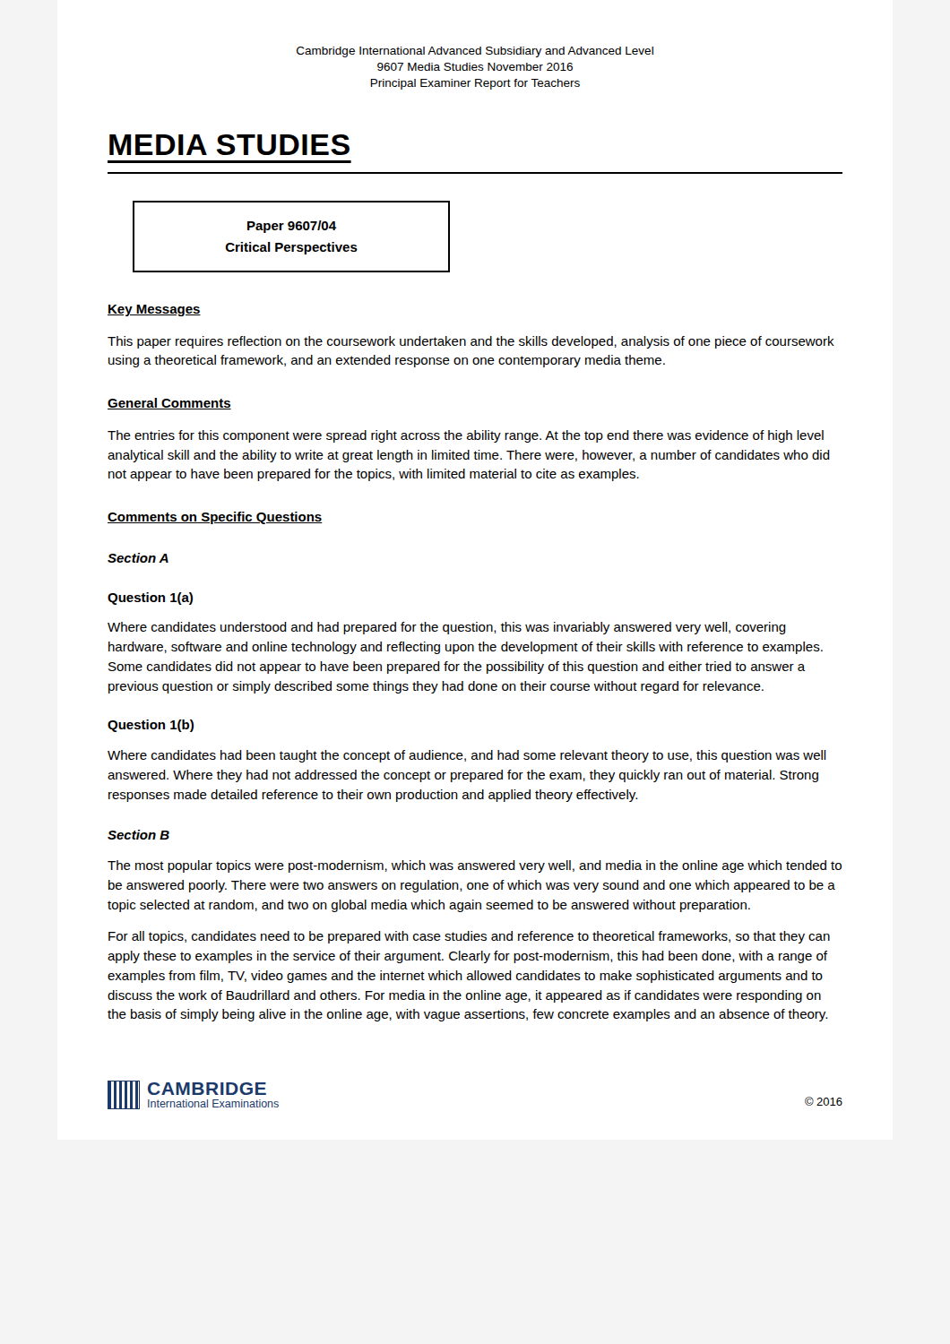Cambridge International Advanced Subsidiary and Advanced Level
9607 Media Studies November 2016
Principal Examiner Report for Teachers
MEDIA STUDIES
Paper 9607/04
Critical Perspectives
Key Messages
This paper requires reflection on the coursework undertaken and the skills developed, analysis of one piece of coursework using a theoretical framework, and an extended response on one contemporary media theme.
General Comments
The entries for this component were spread right across the ability range. At the top end there was evidence of high level analytical skill and the ability to write at great length in limited time. There were, however, a number of candidates who did not appear to have been prepared for the topics, with limited material to cite as examples.
Comments on Specific Questions
Section A
Question 1(a)
Where candidates understood and had prepared for the question, this was invariably answered very well, covering hardware, software and online technology and reflecting upon the development of their skills with reference to examples. Some candidates did not appear to have been prepared for the possibility of this question and either tried to answer a previous question or simply described some things they had done on their course without regard for relevance.
Question 1(b)
Where candidates had been taught the concept of audience, and had some relevant theory to use, this question was well answered. Where they had not addressed the concept or prepared for the exam, they quickly ran out of material. Strong responses made detailed reference to their own production and applied theory effectively.
Section B
The most popular topics were post-modernism, which was answered very well, and media in the online age which tended to be answered poorly. There were two answers on regulation, one of which was very sound and one which appeared to be a topic selected at random, and two on global media which again seemed to be answered without preparation.
For all topics, candidates need to be prepared with case studies and reference to theoretical frameworks, so that they can apply these to examples in the service of their argument. Clearly for post-modernism, this had been done, with a range of examples from film, TV, video games and the internet which allowed candidates to make sophisticated arguments and to discuss the work of Baudrillard and others. For media in the online age, it appeared as if candidates were responding on the basis of simply being alive in the online age, with vague assertions, few concrete examples and an absence of theory.
CAMBRIDGE International Examinations
© 2016